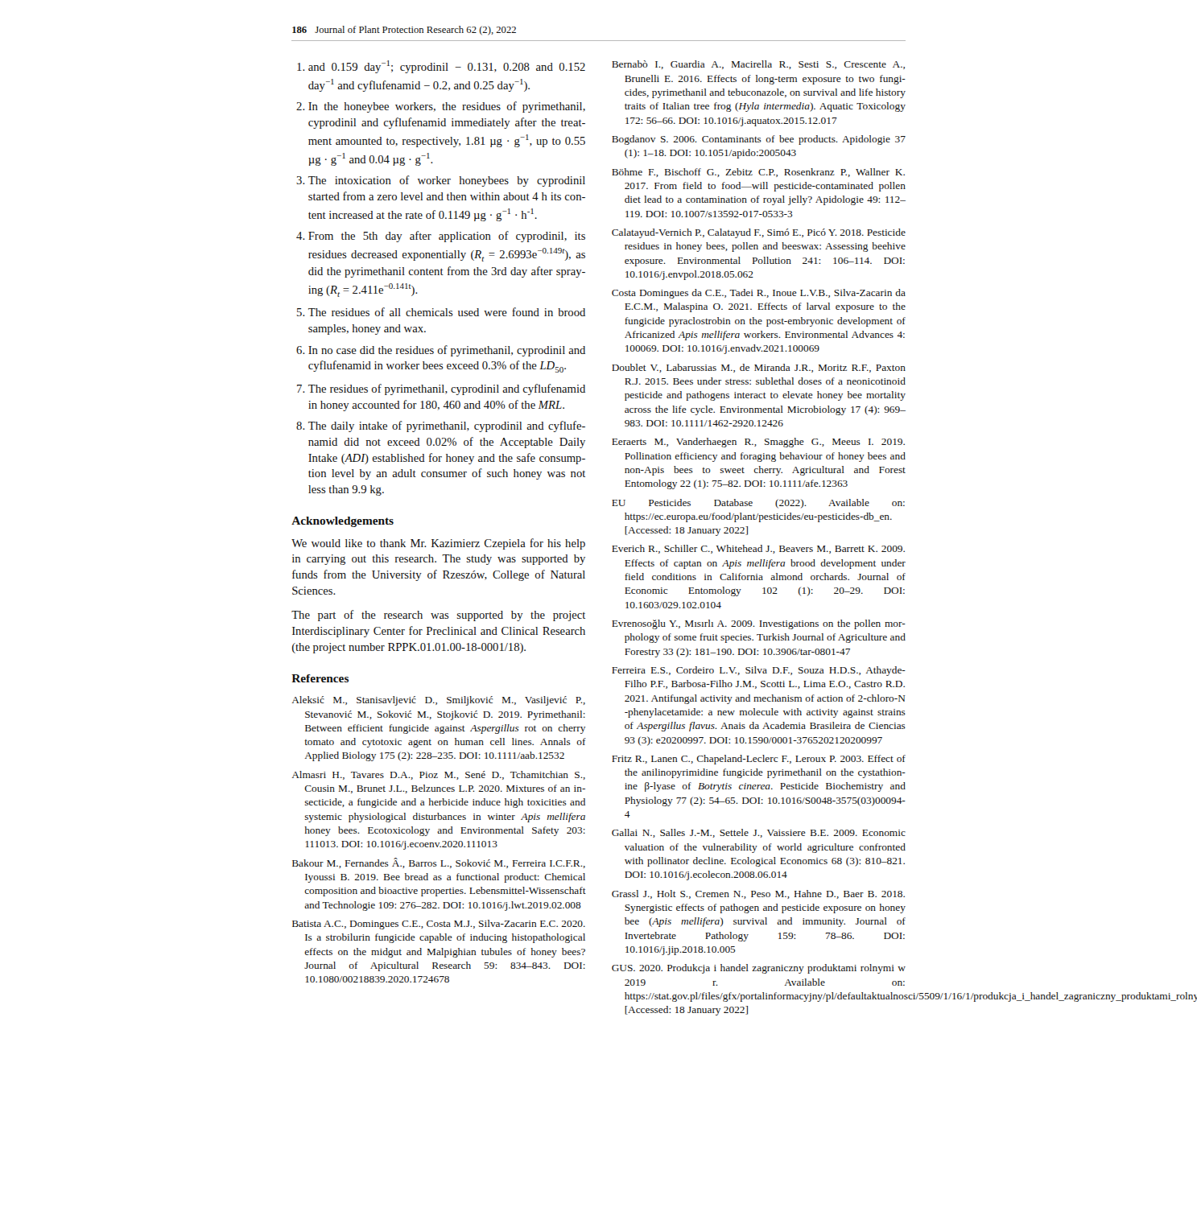186 Journal of Plant Protection Research 62 (2), 2022
and 0.159 day−1; cyprodinil − 0.131, 0.208 and 0.152 day−1 and cyflufenamid − 0.2, and 0.25 day−1).
In the honeybee workers, the residues of pyrimethanil, cyprodinil and cyflufenamid immediately after the treatment amounted to, respectively, 1.81 µg · g−1, up to 0.55 µg · g−1 and 0.04 µg · g−1.
The intoxication of worker honeybees by cyprodinil started from a zero level and then within about 4 h its content increased at the rate of 0.1149 µg · g−1 · h-1.
From the 5th day after application of cyprodinil, its residues decreased exponentially (Rt = 2.6993e−0.149t), as did the pyrimethanil content from the 3rd day after spraying (Rt = 2.411e−0.141t).
The residues of all chemicals used were found in brood samples, honey and wax.
In no case did the residues of pyrimethanil, cyprodinil and cyflufenamid in worker bees exceed 0.3% of the LD50.
The residues of pyrimethanil, cyprodinil and cyflufenamid in honey accounted for 180, 460 and 40% of the MRL.
The daily intake of pyrimethanil, cyprodinil and cyflufenamid did not exceed 0.02% of the Acceptable Daily Intake (ADI) established for honey and the safe consumption level by an adult consumer of such honey was not less than 9.9 kg.
Acknowledgements
We would like to thank Mr. Kazimierz Czepiela for his help in carrying out this research. The study was supported by funds from the University of Rzeszów, College of Natural Sciences.
The part of the research was supported by the project Interdisciplinary Center for Preclinical and Clinical Research (the project number RPPK.01.01.00-18-0001/18).
References
Aleksić M., Stanisavljević D., Smiljković M., Vasiljević P., Stevanović M., Soković M., Stojković D. 2019. Pyrimethanil: Between efficient fungicide against Aspergillus rot on cherry tomato and cytotoxic agent on human cell lines. Annals of Applied Biology 175 (2): 228–235. DOI: 10.1111/aab.12532
Almasri H., Tavares D.A., Pioz M., Sené D., Tchamitchian S., Cousin M., Brunet J.L., Belzunces L.P. 2020. Mixtures of an insecticide, a fungicide and a herbicide induce high toxicities and systemic physiological disturbances in winter Apis mellifera honey bees. Ecotoxicology and Environmental Safety 203: 111013. DOI: 10.1016/j.ecoenv.2020.111013
Bakour M., Fernandes Â., Barros L., Soković M., Ferreira I.C.F.R., Iyoussi B. 2019. Bee bread as a functional product: Chemical composition and bioactive properties. Lebensmittel-Wissenschaft and Technologie 109: 276–282. DOI: 10.1016/j.lwt.2019.02.008
Batista A.C., Domingues C.E., Costa M.J., Silva-Zacarin E.C. 2020. Is a strobilurin fungicide capable of inducing histopathological effects on the midgut and Malpighian tubules of honey bees? Journal of Apicultural Research 59: 834–843. DOI: 10.1080/00218839.2020.1724678
Bernabò I., Guardia A., Macirella R., Sesti S., Crescente A., Brunelli E. 2016. Effects of long-term exposure to two fungicides, pyrimethanil and tebuconazole, on survival and life history traits of Italian tree frog (Hyla intermedia). Aquatic Toxicology 172: 56–66. DOI: 10.1016/j.aquatox.2015.12.017
Bogdanov S. 2006. Contaminants of bee products. Apidologie 37 (1): 1–18. DOI: 10.1051/apido:2005043
Böhme F., Bischoff G., Zebitz C.P., Rosenkranz P., Wallner K. 2017. From field to food—will pesticide-contaminated pollen diet lead to a contamination of royal jelly? Apidologie 49: 112–119. DOI: 10.1007/s13592-017-0533-3
Calatayud-Vernich P., Calatayud F., Simó E., Picó Y. 2018. Pesticide residues in honey bees, pollen and beeswax: Assessing beehive exposure. Environmental Pollution 241: 106–114. DOI: 10.1016/j.envpol.2018.05.062
Costa Domingues da C.E., Tadei R., Inoue L.V.B., Silva-Zacarin da E.C.M., Malaspina O. 2021. Effects of larval exposure to the fungicide pyraclostrobin on the post-embryonic development of Africanized Apis mellifera workers. Environmental Advances 4: 100069. DOI: 10.1016/j.envadv.2021.100069
Doublet V., Labarussias M., de Miranda J.R., Moritz R.F., Paxton R.J. 2015. Bees under stress: sublethal doses of a neonicotinoid pesticide and pathogens interact to elevate honey bee mortality across the life cycle. Environmental Microbiology 17 (4): 969–983. DOI: 10.1111/1462-2920.12426
Eeraerts M., Vanderhaegen R., Smagghe G., Meeus I. 2019. Pollination efficiency and foraging behaviour of honey bees and non-Apis bees to sweet cherry. Agricultural and Forest Entomology 22 (1): 75–82. DOI: 10.1111/afe.12363
EU Pesticides Database (2022). Available on: https://ec.europa.eu/food/plant/pesticides/eu-pesticides-db_en. [Accessed: 18 January 2022]
Everich R., Schiller C., Whitehead J., Beavers M., Barrett K. 2009. Effects of captan on Apis mellifera brood development under field conditions in California almond orchards. Journal of Economic Entomology 102 (1): 20–29. DOI: 10.1603/029.102.0104
Evrenosoğlu Y., Mısırlı A. 2009. Investigations on the pollen morphology of some fruit species. Turkish Journal of Agriculture and Forestry 33 (2): 181–190. DOI: 10.3906/tar-0801-47
Ferreira E.S., Cordeiro L.V., Silva D.F., Souza H.D.S., Athayde-Filho P.F., Barbosa-Filho J.M., Scotti L., Lima E.O., Castro R.D. 2021. Antifungal activity and mechanism of action of 2-chloro-N -phenylacetamide: a new molecule with activity against strains of Aspergillus flavus. Anais da Academia Brasileira de Ciencias 93 (3): e20200997. DOI: 10.1590/0001-3765202120200997
Fritz R., Lanen C., Chapeland-Leclerc F., Leroux P. 2003. Effect of the anilinopyrimidine fungicide pyrimethanil on the cystathionine β-lyase of Botrytis cinerea. Pesticide Biochemistry and Physiology 77 (2): 54–65. DOI: 10.1016/S0048-3575(03)00094-4
Gallai N., Salles J.-M., Settele J., Vaissiere B.E. 2009. Economic valuation of the vulnerability of world agriculture confronted with pollinator decline. Ecological Economics 68 (3): 810–821. DOI: 10.1016/j.ecolecon.2008.06.014
Grassl J., Holt S., Cremen N., Peso M., Hahne D., Baer B. 2018. Synergistic effects of pathogen and pesticide exposure on honey bee (Apis mellifera) survival and immunity. Journal of Invertebrate Pathology 159: 78–86. DOI: 10.1016/j.jip.2018.10.005
GUS. 2020. Produkcja i handel zagraniczny produktami rolnymi w 2019 r. Available on: https://stat.gov.pl/files/gfx/portalinformacyjny/pl/defaultaktualnosci/5509/1/16/1/produkcja_i_handel_zagraniczny_produktami_rolnymi_2019.pdf [Accessed: 18 January 2022]